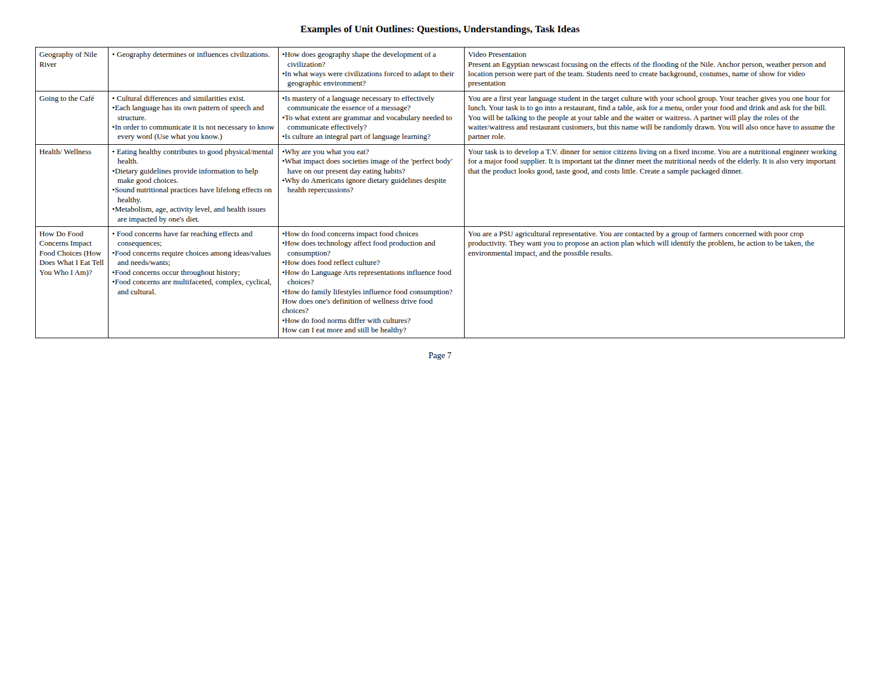Examples of Unit Outlines: Questions, Understandings, Task Ideas
| Geography of Nile River | • Geography determines or influences civilizations. | •How does geography shape the development of a civilization? •In what ways were civilizations forced to adapt to their geographic environment? | Video Presentation Present an Egyptian newscast focusing on the effects of the flooding of the Nile. Anchor person, weather person and location person were part of the team. Students need to create background, costumes, name of show for video presentation |
| Going to the Café | • Cultural differences and similarities exist. •Each language has its own pattern of speech and structure. •In order to communicate it is not necessary to know every word (Use what you know.) | •Is mastery of a language necessary to effectively communicate the essence of a message? •To what extent are grammar and vocabulary needed to communicate effectively? •Is culture an integral part of language learning? | You are a first year language student in the target culture with your school group. Your teacher gives you one hour for lunch. Your task is to go into a restaurant, find a table, ask for a menu, order your food and drink and ask for the bill. You will be talking to the people at your table and the waiter or waitress. A partner will play the roles of the waiter/waitress and restaurant customers, but this name will be randomly drawn. You will also once have to assume the partner role. |
| Health/ Wellness | • Eating healthy contributes to good physical/mental health. •Dietary guidelines provide information to help make good choices. •Sound nutritional practices have lifelong effects on healthy. •Metabolism, age, activity level, and health issues are impacted by one's diet. | •Why are you what you eat? •What impact does societies image of the 'perfect body' have on our present day eating habits? •Why do Americans ignore dietary guidelines despite health repercussions? | Your task is to develop a T.V. dinner for senior citizens living on a fixed income. You are a nutritional engineer working for a major food supplier. It is important tat the dinner meet the nutritional needs of the elderly. It is also very important that the product looks good, taste good, and costs little. Create a sample packaged dinner. |
| How Do Food Concerns Impact Food Choices (How Does What I Eat Tell You Who I Am)? | • Food concerns have far reaching effects and consequences; •Food concerns require choices among ideas/values and needs/wants; •Food concerns occur throughout history; •Food concerns are multifaceted, complex, cyclical, and cultural. | •How do food concerns impact food choices •How does technology affect food production and consumption? •How does food reflect culture? •How do Language Arts representations influence food choices? •How do family lifestyles influence food consumption? How does one's definition of wellness drive food choices? •How do food norms differ with cultures? How can I eat more and still be healthy? | You are a PSU agricultural representative. You are contacted by a group of farmers concerned with poor crop productivity. They want you to propose an action plan which will identify the problem, he action to be taken, the environmental impact, and the possible results. |
Page 7